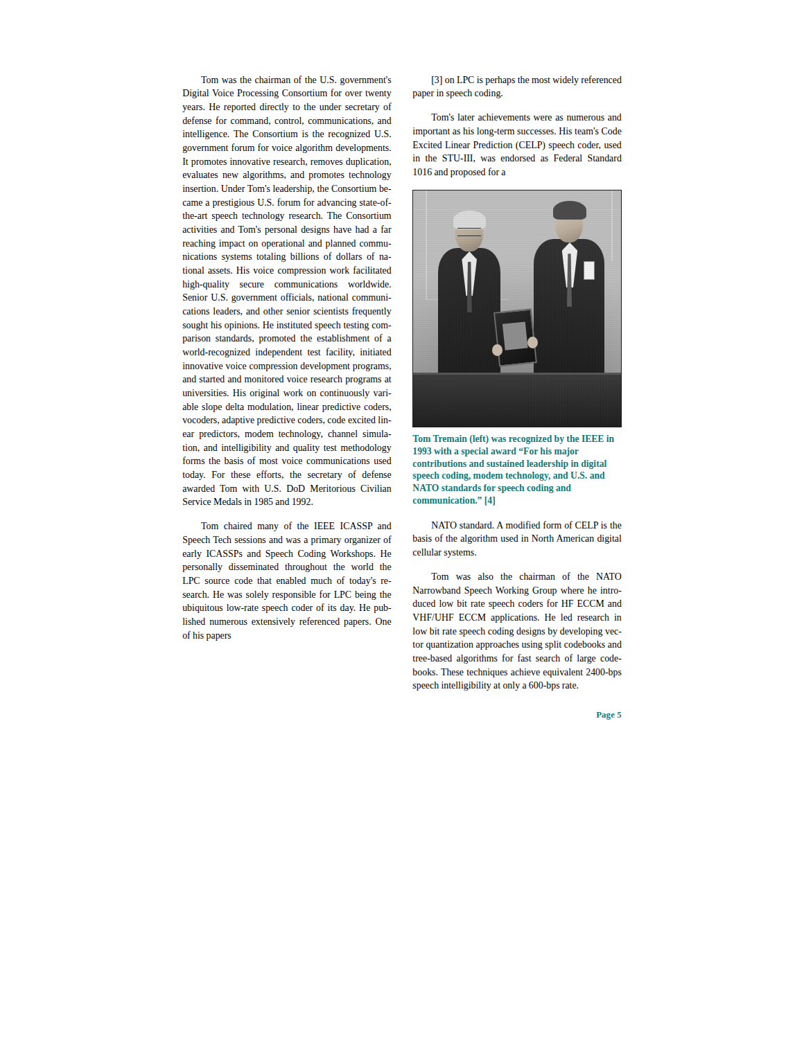Tom was the chairman of the U.S. government's Digital Voice Processing Consortium for over twenty years. He reported directly to the under secretary of defense for command, control, communications, and intelligence. The Consortium is the recognized U.S. government forum for voice algorithm developments. It promotes innovative research, removes duplication, evaluates new algorithms, and promotes technology insertion. Under Tom's leadership, the Consortium became a prestigious U.S. forum for advancing state-of-the-art speech technology research. The Consortium activities and Tom's personal designs have had a far reaching impact on operational and planned communications systems totaling billions of dollars of national assets. His voice compression work facilitated high-quality secure communications worldwide. Senior U.S. government officials, national communications leaders, and other senior scientists frequently sought his opinions. He instituted speech testing comparison standards, promoted the establishment of a world-recognized independent test facility, initiated innovative voice compression development programs, and started and monitored voice research programs at universities. His original work on continuously variable slope delta modulation, linear predictive coders, vocoders, adaptive predictive coders, code excited linear predictors, modem technology, channel simulation, and intelligibility and quality test methodology forms the basis of most voice communications used today. For these efforts, the secretary of defense awarded Tom with U.S. DoD Meritorious Civilian Service Medals in 1985 and 1992.
Tom chaired many of the IEEE ICASSP and Speech Tech sessions and was a primary organizer of early ICASSPs and Speech Coding Workshops. He personally disseminated throughout the world the LPC source code that enabled much of today's research. He was solely responsible for LPC being the ubiquitous low-rate speech coder of its day. He published numerous extensively referenced papers. One of his papers
[3] on LPC is perhaps the most widely referenced paper in speech coding.
Tom's later achievements were as numerous and important as his long-term successes. His team's Code Excited Linear Prediction (CELP) speech coder, used in the STU-III, was endorsed as Federal Standard 1016 and proposed for a
Tom Tremain (left) was recognized by the IEEE in 1993 with a special award “For his major contributions and sustained leadership in digital speech coding, modem technology, and U.S. and NATO standards for speech coding and communication.” [4]
NATO standard. A modified form of CELP is the basis of the algorithm used in North American digital cellular systems.
Tom was also the chairman of the NATO Narrowband Speech Working Group where he introduced low bit rate speech coders for HF ECCM and VHF/UHF ECCM applications. He led research in low bit rate speech coding designs by developing vector quantization approaches using split codebooks and tree-based algorithms for fast search of large codebooks. These techniques achieve equivalent 2400-bps speech intelligibility at only a 600-bps rate.
Page 5